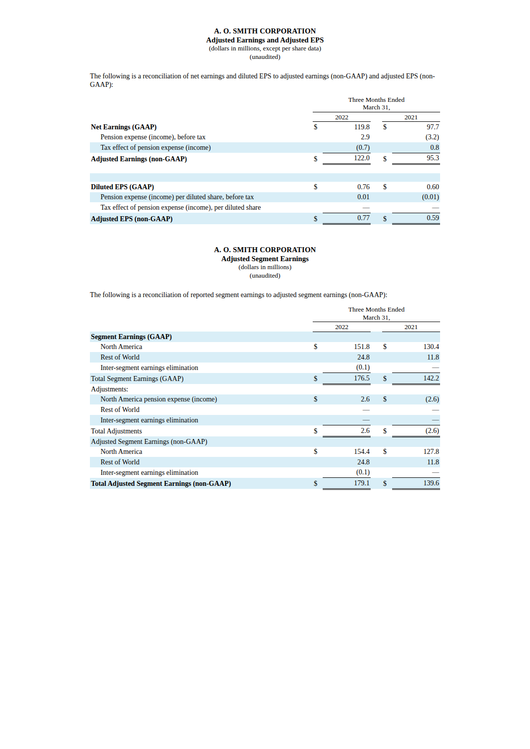A. O. SMITH CORPORATION
Adjusted Earnings and Adjusted EPS
(dollars in millions, except per share data)
(unaudited)
The following is a reconciliation of net earnings and diluted EPS to adjusted earnings (non-GAAP) and adjusted EPS (non-GAAP):
| | | Three Months Ended March 31, |
| | | 2022 | | 2021 |
| Net Earnings (GAAP) | | $ | 119.8 | | $ | 97.7 |
| Pension expense (income), before tax | | | 2.9 | | | (3.2) |
| Tax effect of pension expense (income) | | | (0.7) | | | 0.8 |
| Adjusted Earnings (non-GAAP) | | $ | 122.0 | | $ | 95.3 |
| Diluted EPS (GAAP) | | $ | 0.76 | | $ | 0.60 |
| Pension expense (income) per diluted share, before tax | | | 0.01 | | | (0.01) |
| Tax effect of pension expense (income), per diluted share | | | — | | | — |
| Adjusted EPS (non-GAAP) | | $ | 0.77 | | $ | 0.59 |
A. O. SMITH CORPORATION
Adjusted Segment Earnings
(dollars in millions)
(unaudited)
The following is a reconciliation of reported segment earnings to adjusted segment earnings (non-GAAP):
| | | Three Months Ended March 31, |
| | | 2022 | | 2021 |
| Segment Earnings (GAAP) | | | | | | |
| North America | | $ | 151.8 | | $ | 130.4 |
| Rest of World | | | 24.8 | | | 11.8 |
| Inter-segment earnings elimination | | | (0.1) | | | — |
| Total Segment Earnings (GAAP) | | $ | 176.5 | | $ | 142.2 |
| Adjustments: | | | | | | |
| North America pension expense (income) | | $ | 2.6 | | $ | (2.6) |
| Rest of World | | | — | | | — |
| Inter-segment earnings elimination | | | — | | | — |
| Total Adjustments | | $ | 2.6 | | $ | (2.6) |
| Adjusted Segment Earnings (non-GAAP) | | | | | | |
| North America | | $ | 154.4 | | $ | 127.8 |
| Rest of World | | | 24.8 | | | 11.8 |
| Inter-segment earnings elimination | | | (0.1) | | | — |
| Total Adjusted Segment Earnings (non-GAAP) | | $ | 179.1 | | $ | 139.6 |